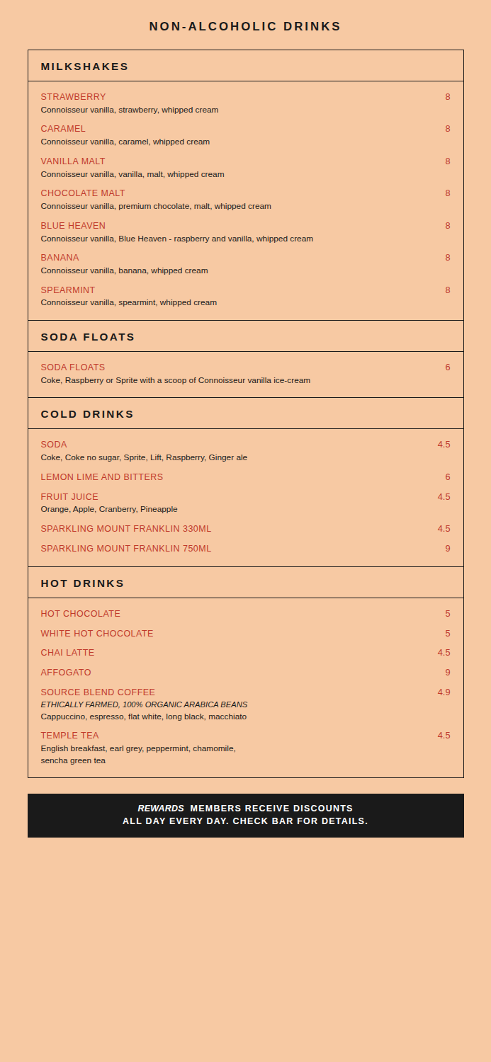Non-Alcoholic Drinks
Milkshakes
Strawberry
Connoisseur vanilla, strawberry, whipped cream
8
Caramel
Connoisseur vanilla, caramel, whipped cream
8
Vanilla Malt
Connoisseur vanilla, vanilla, malt, whipped cream
8
Chocolate Malt
Connoisseur vanilla, premium chocolate, malt, whipped cream
8
Blue Heaven
Connoisseur vanilla, Blue Heaven - raspberry and vanilla, whipped cream
8
Banana
Connoisseur vanilla, banana, whipped cream
8
Spearmint
Connoisseur vanilla, spearmint, whipped cream
8
Soda Floats
Soda Floats
Coke, Raspberry or Sprite with a scoop of Connoisseur vanilla ice-cream
6
Cold Drinks
Soda
Coke, Coke no sugar, Sprite, Lift, Raspberry, Ginger ale
4.5
Lemon Lime and Bitters
6
Fruit Juice
Orange, Apple, Cranberry, Pineapple
4.5
Sparkling Mount Franklin 330ml
4.5
Sparkling Mount Franklin 750ml
9
Hot Drinks
Hot Chocolate
5
White Hot Chocolate
5
Chai Latte
4.5
Affogato
9
Source Blend Coffee
Ethically farmed, 100% organic arabica beans Cappuccino, espresso, flat white, long black, macchiato
4.9
Temple Tea
English breakfast, earl grey, peppermint, chamomile,
sencha green tea
4.5
rewards Members receive discounts
All day every day. Check bar for details.